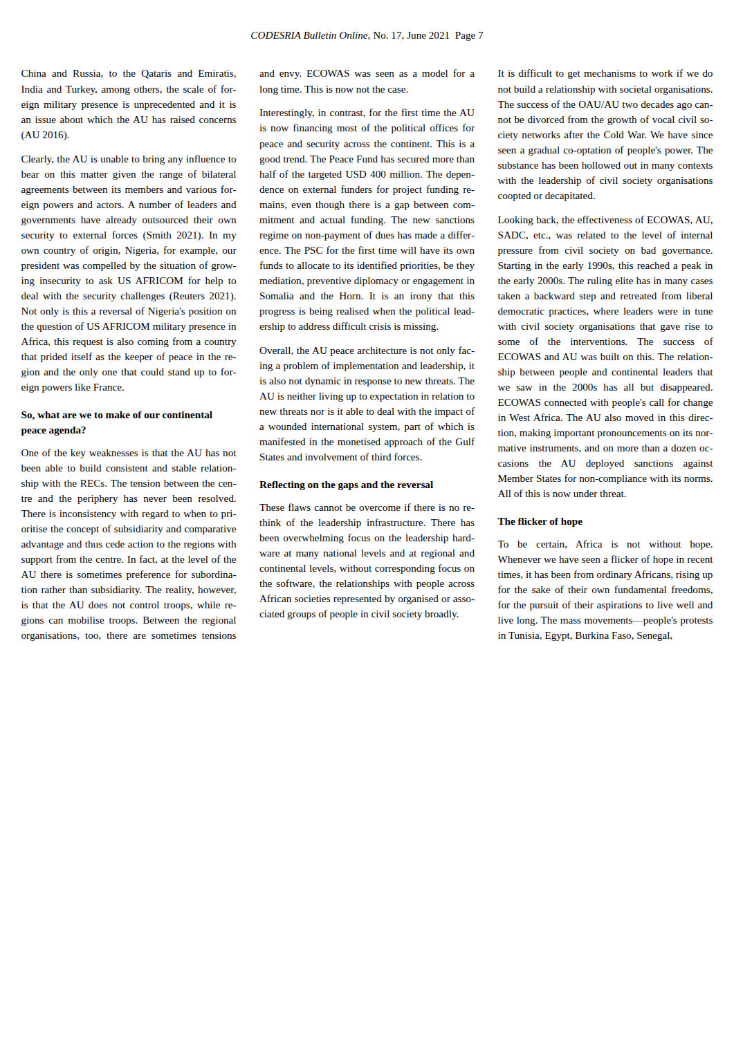CODESRIA Bulletin Online, No. 17, June 2021 Page 7
China and Russia, to the Qataris and Emiratis, India and Turkey, among others, the scale of foreign military presence is unprecedented and it is an issue about which the AU has raised concerns (AU 2016).
Clearly, the AU is unable to bring any influence to bear on this matter given the range of bilateral agreements between its members and various foreign powers and actors. A number of leaders and governments have already outsourced their own security to external forces (Smith 2021). In my own country of origin, Nigeria, for example, our president was compelled by the situation of growing insecurity to ask US AFRICOM for help to deal with the security challenges (Reuters 2021). Not only is this a reversal of Nigeria's position on the question of US AFRICOM military presence in Africa, this request is also coming from a country that prided itself as the keeper of peace in the region and the only one that could stand up to foreign powers like France.
So, what are we to make of our continental peace agenda?
One of the key weaknesses is that the AU has not been able to build consistent and stable relationship with the RECs. The tension between the centre and the periphery has never been resolved. There is inconsistency with regard to when to prioritise the concept of subsidiarity and comparative advantage and thus cede action to the regions with support from the centre. In fact, at the level of the AU there is sometimes preference for subordination rather than subsidiarity. The reality, however, is that the AU does not control troops, while regions can mobilise troops. Between the regional organisations, too, there are sometimes tensions and envy. ECOWAS was seen as a model for a long time. This is now not the case.
Interestingly, in contrast, for the first time the AU is now financing most of the political offices for peace and security across the continent. This is a good trend. The Peace Fund has secured more than half of the targeted USD 400 million. The dependence on external funders for project funding remains, even though there is a gap between commitment and actual funding. The new sanctions regime on non-payment of dues has made a difference. The PSC for the first time will have its own funds to allocate to its identified priorities, be they mediation, preventive diplomacy or engagement in Somalia and the Horn. It is an irony that this progress is being realised when the political leadership to address difficult crisis is missing.
Overall, the AU peace architecture is not only facing a problem of implementation and leadership, it is also not dynamic in response to new threats. The AU is neither living up to expectation in relation to new threats nor is it able to deal with the impact of a wounded international system, part of which is manifested in the monetised approach of the Gulf States and involvement of third forces.
Reflecting on the gaps and the reversal
These flaws cannot be overcome if there is no rethink of the leadership infrastructure. There has been overwhelming focus on the leadership hardware at many national levels and at regional and continental levels, without corresponding focus on the software, the relationships with people across African societies represented by organised or associated groups of people in civil society broadly.
It is difficult to get mechanisms to work if we do not build a relationship with societal organisations. The success of the OAU/AU two decades ago cannot be divorced from the growth of vocal civil society networks after the Cold War. We have since seen a gradual co-optation of people's power. The substance has been hollowed out in many contexts with the leadership of civil society organisations coopted or decapitated.
Looking back, the effectiveness of ECOWAS, AU, SADC, etc., was related to the level of internal pressure from civil society on bad governance. Starting in the early 1990s, this reached a peak in the early 2000s. The ruling elite has in many cases taken a backward step and retreated from liberal democratic practices, where leaders were in tune with civil society organisations that gave rise to some of the interventions. The success of ECOWAS and AU was built on this. The relationship between people and continental leaders that we saw in the 2000s has all but disappeared. ECOWAS connected with people's call for change in West Africa. The AU also moved in this direction, making important pronouncements on its normative instruments, and on more than a dozen occasions the AU deployed sanctions against Member States for non-compliance with its norms. All of this is now under threat.
The flicker of hope
To be certain, Africa is not without hope. Whenever we have seen a flicker of hope in recent times, it has been from ordinary Africans, rising up for the sake of their own fundamental freedoms, for the pursuit of their aspirations to live well and live long. The mass movements—people's protests in Tunisia, Egypt, Burkina Faso, Senegal,